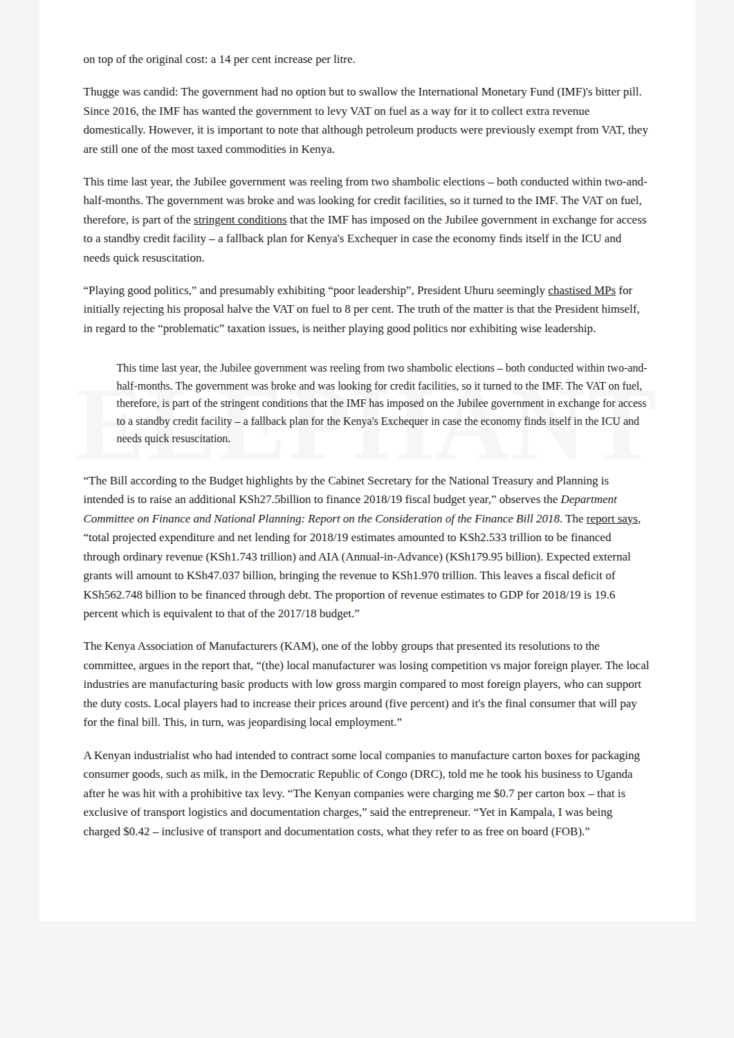ELEPHANT
on top of the original cost: a 14 per cent increase per litre.
Thugge was candid: The government had no option but to swallow the International Monetary Fund (IMF)'s bitter pill. Since 2016, the IMF has wanted the government to levy VAT on fuel as a way for it to collect extra revenue domestically. However, it is important to note that although petroleum products were previously exempt from VAT, they are still one of the most taxed commodities in Kenya.
This time last year, the Jubilee government was reeling from two shambolic elections – both conducted within two-and-half-months. The government was broke and was looking for credit facilities, so it turned to the IMF. The VAT on fuel, therefore, is part of the stringent conditions that the IMF has imposed on the Jubilee government in exchange for access to a standby credit facility – a fallback plan for Kenya's Exchequer in case the economy finds itself in the ICU and needs quick resuscitation.
“Playing good politics,” and presumably exhibiting “poor leadership”, President Uhuru seemingly chastised MPs for initially rejecting his proposal halve the VAT on fuel to 8 per cent. The truth of the matter is that the President himself, in regard to the “problematic” taxation issues, is neither playing good politics nor exhibiting wise leadership.
This time last year, the Jubilee government was reeling from two shambolic elections – both conducted within two-and-half-months. The government was broke and was looking for credit facilities, so it turned to the IMF. The VAT on fuel, therefore, is part of the stringent conditions that the IMF has imposed on the Jubilee government in exchange for access to a standby credit facility – a fallback plan for the Kenya's Exchequer in case the economy finds itself in the ICU and needs quick resuscitation.
“The Bill according to the Budget highlights by the Cabinet Secretary for the National Treasury and Planning is intended is to raise an additional KSh27.5billion to finance 2018/19 fiscal budget year,” observes the Department Committee on Finance and National Planning: Report on the Consideration of the Finance Bill 2018. The report says, “total projected expenditure and net lending for 2018/19 estimates amounted to KSh2.533 trillion to be financed through ordinary revenue (KSh1.743 trillion) and AIA (Annual-in-Advance) (KSh179.95 billion). Expected external grants will amount to KSh47.037 billion, bringing the revenue to KSh1.970 trillion. This leaves a fiscal deficit of KSh562.748 billion to be financed through debt. The proportion of revenue estimates to GDP for 2018/19 is 19.6 percent which is equivalent to that of the 2017/18 budget.”
The Kenya Association of Manufacturers (KAM), one of the lobby groups that presented its resolutions to the committee, argues in the report that, “(the) local manufacturer was losing competition vs major foreign player. The local industries are manufacturing basic products with low gross margin compared to most foreign players, who can support the duty costs. Local players had to increase their prices around (five percent) and it's the final consumer that will pay for the final bill. This, in turn, was jeopardising local employment.”
A Kenyan industrialist who had intended to contract some local companies to manufacture carton boxes for packaging consumer goods, such as milk, in the Democratic Republic of Congo (DRC), told me he took his business to Uganda after he was hit with a prohibitive tax levy. “The Kenyan companies were charging me $0.7 per carton box – that is exclusive of transport logistics and documentation charges,” said the entrepreneur. “Yet in Kampala, I was being charged $0.42 – inclusive of transport and documentation costs, what they refer to as free on board (FOB).”